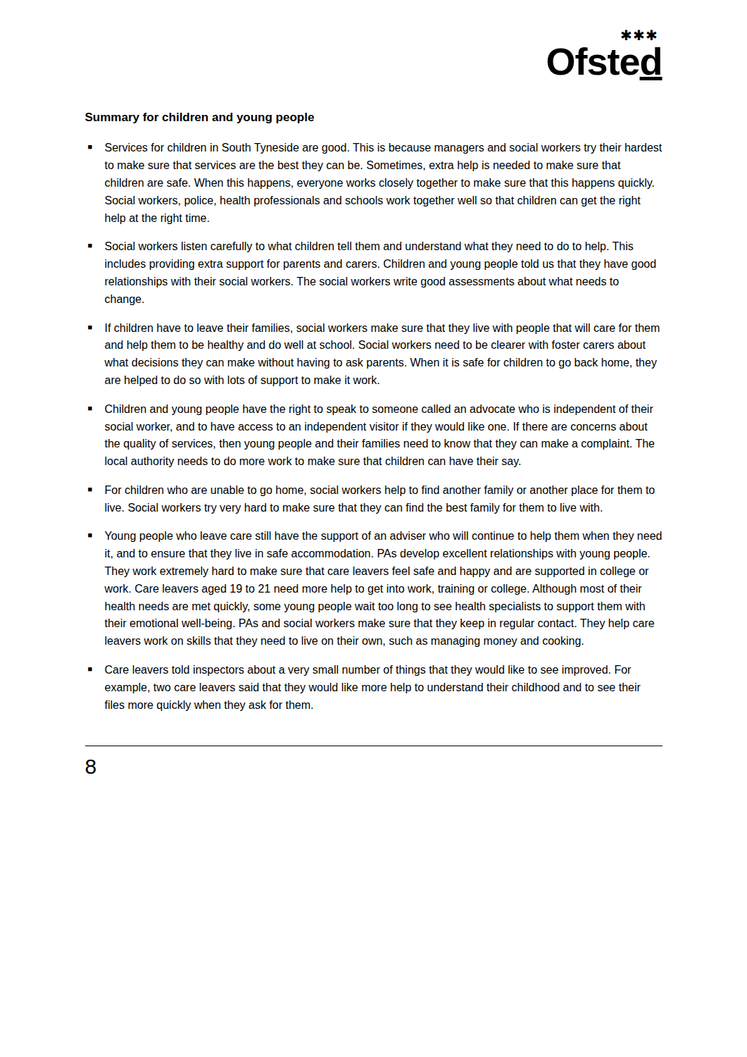✱✱✱
Ofsted
Summary for children and young people
Services for children in South Tyneside are good. This is because managers and social workers try their hardest to make sure that services are the best they can be. Sometimes, extra help is needed to make sure that children are safe. When this happens, everyone works closely together to make sure that this happens quickly. Social workers, police, health professionals and schools work together well so that children can get the right help at the right time.
Social workers listen carefully to what children tell them and understand what they need to do to help. This includes providing extra support for parents and carers. Children and young people told us that they have good relationships with their social workers. The social workers write good assessments about what needs to change.
If children have to leave their families, social workers make sure that they live with people that will care for them and help them to be healthy and do well at school. Social workers need to be clearer with foster carers about what decisions they can make without having to ask parents. When it is safe for children to go back home, they are helped to do so with lots of support to make it work.
Children and young people have the right to speak to someone called an advocate who is independent of their social worker, and to have access to an independent visitor if they would like one. If there are concerns about the quality of services, then young people and their families need to know that they can make a complaint. The local authority needs to do more work to make sure that children can have their say.
For children who are unable to go home, social workers help to find another family or another place for them to live. Social workers try very hard to make sure that they can find the best family for them to live with.
Young people who leave care still have the support of an adviser who will continue to help them when they need it, and to ensure that they live in safe accommodation. PAs develop excellent relationships with young people. They work extremely hard to make sure that care leavers feel safe and happy and are supported in college or work. Care leavers aged 19 to 21 need more help to get into work, training or college. Although most of their health needs are met quickly, some young people wait too long to see health specialists to support them with their emotional well-being. PAs and social workers make sure that they keep in regular contact. They help care leavers work on skills that they need to live on their own, such as managing money and cooking.
Care leavers told inspectors about a very small number of things that they would like to see improved. For example, two care leavers said that they would like more help to understand their childhood and to see their files more quickly when they ask for them.
8